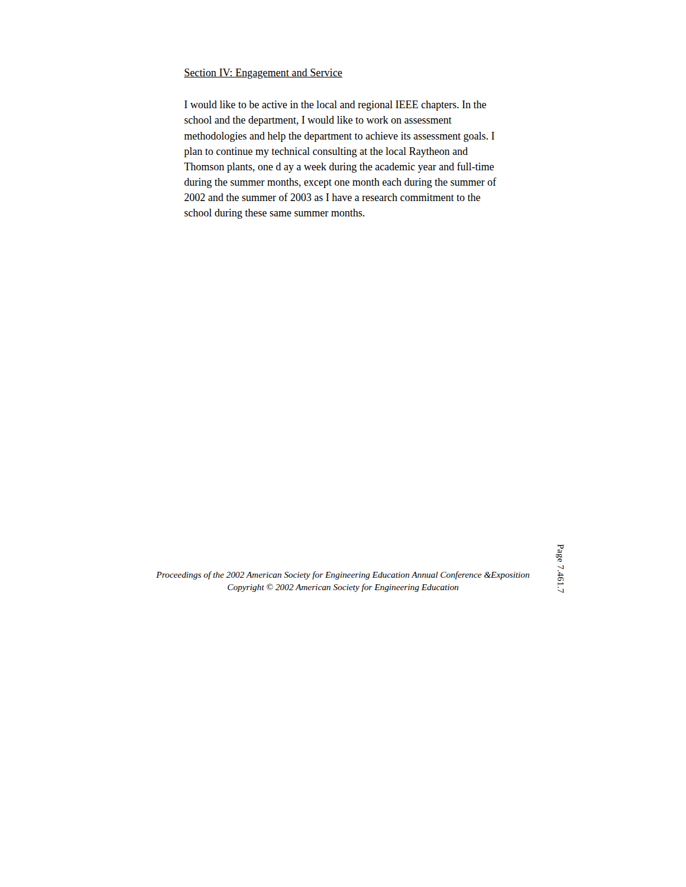Section IV: Engagement and Service
I would like to be active in the local and regional IEEE chapters. In the school and the department, I would like to work on assessment methodologies and help the department to achieve its assessment goals. I plan to continue my technical consulting at the local Raytheon and Thomson plants, one d ay a week during the academic year and full-time during the summer months, except one month each during the summer of 2002 and the summer of 2003 as I have a research commitment to the school during these same summer months.
Page 7.461.7
Proceedings of the 2002 American Society for Engineering Education Annual Conference &Exposition
Copyright © 2002 American Society for Engineering Education